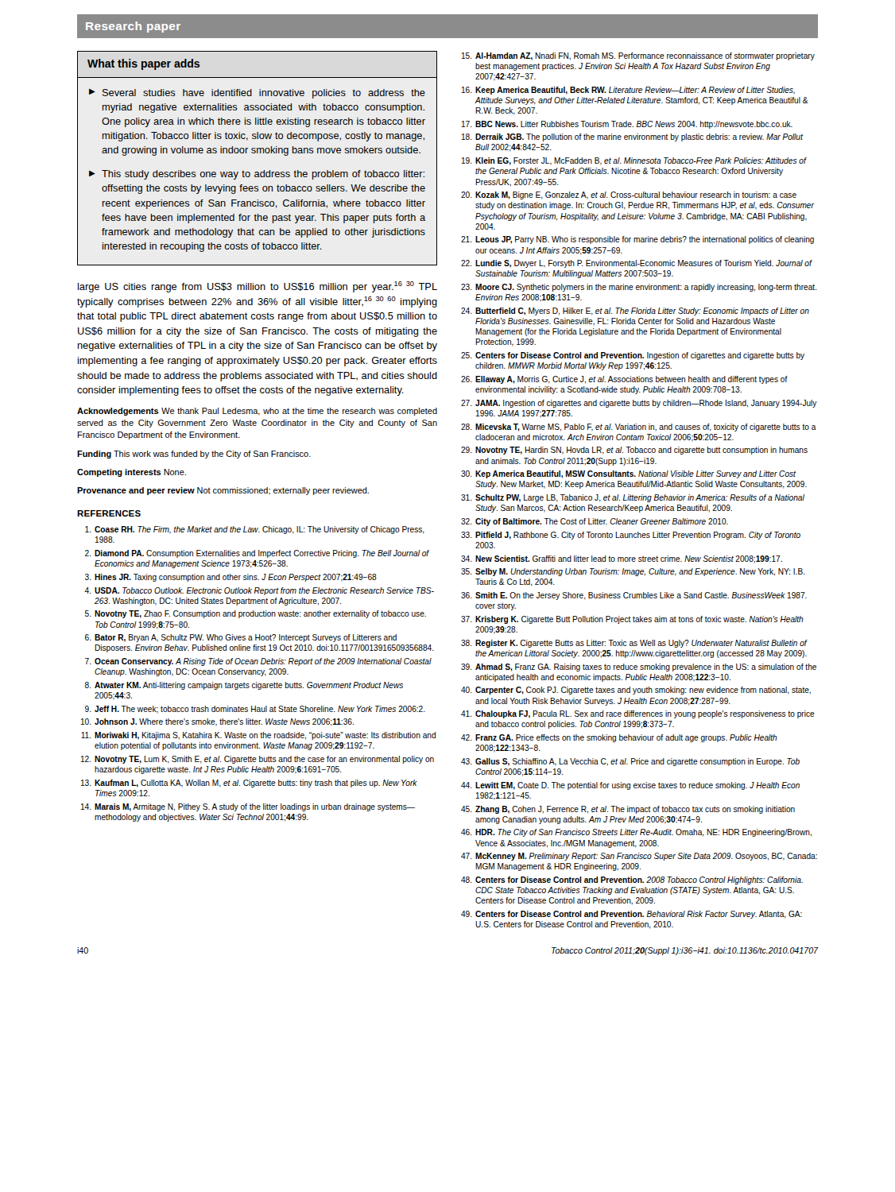Research paper
What this paper adds
Several studies have identified innovative policies to address the myriad negative externalities associated with tobacco consumption. One policy area in which there is little existing research is tobacco litter mitigation. Tobacco litter is toxic, slow to decompose, costly to manage, and growing in volume as indoor smoking bans move smokers outside.
This study describes one way to address the problem of tobacco litter: offsetting the costs by levying fees on tobacco sellers. We describe the recent experiences of San Francisco, California, where tobacco litter fees have been implemented for the past year. This paper puts forth a framework and methodology that can be applied to other jurisdictions interested in recouping the costs of tobacco litter.
large US cities range from US$3 million to US$16 million per year.16 30 TPL typically comprises between 22% and 36% of all visible litter,16 30 60 implying that total public TPL direct abatement costs range from about US$0.5 million to US$6 million for a city the size of San Francisco. The costs of mitigating the negative externalities of TPL in a city the size of San Francisco can be offset by implementing a fee ranging of approximately US$0.20 per pack. Greater efforts should be made to address the problems associated with TPL, and cities should consider implementing fees to offset the costs of the negative externality.
Acknowledgements We thank Paul Ledesma, who at the time the research was completed served as the City Government Zero Waste Coordinator in the City and County of San Francisco Department of the Environment.
Funding This work was funded by the City of San Francisco.
Competing interests None.
Provenance and peer review Not commissioned; externally peer reviewed.
REFERENCES
Coase RH. The Firm, the Market and the Law. Chicago, IL: The University of Chicago Press, 1988.
Diamond PA. Consumption Externalities and Imperfect Corrective Pricing. The Bell Journal of Economics and Management Science 1973;4:526−38.
Hines JR. Taxing consumption and other sins. J Econ Perspect 2007;21:49−68
USDA. Tobacco Outlook. Electronic Outlook Report from the Electronic Research Service TBS-263. Washington, DC: United States Department of Agriculture, 2007.
Novotny TE, Zhao F. Consumption and production waste: another externality of tobacco use. Tob Control 1999;8:75−80.
Bator R, Bryan A, Schultz PW. Who Gives a Hoot? Intercept Surveys of Litterers and Disposers. Environ Behav. Published online first 19 Oct 2010. doi:10.1177/0013916509356884.
Ocean Conservancy. A Rising Tide of Ocean Debris: Report of the 2009 International Coastal Cleanup. Washington, DC: Ocean Conservancy, 2009.
Atwater KM. Anti-littering campaign targets cigarette butts. Government Product News 2005;44:3.
Jeff H. The week; tobacco trash dominates Haul at State Shoreline. New York Times 2006:2.
Johnson J. Where there's smoke, there's litter. Waste News 2006;11:36.
Moriwaki H, Kitajima S, Katahira K. Waste on the roadside, “poi-sute” waste: Its distribution and elution potential of pollutants into environment. Waste Manag 2009;29:1192−7.
Novotny TE, Lum K, Smith E, et al. Cigarette butts and the case for an environmental policy on hazardous cigarette waste. Int J Res Public Health 2009;6:1691−705.
Kaufman L, Cullotta KA, Wollan M, et al. Cigarette butts: tiny trash that piles up. New York Times 2009:12.
Marais M, Armitage N, Pithey S. A study of the litter loadings in urban drainage systems—methodology and objectives. Water Sci Technol 2001;44:99.
Al-Hamdan AZ, Nnadi FN, Romah MS. Performance reconnaissance of stormwater proprietary best management practices. J Environ Sci Health A Tox Hazard Subst Environ Eng 2007;42:427−37.
Keep America Beautiful, Beck RW. Literature Review—Litter: A Review of Litter Studies, Attitude Surveys, and Other Litter-Related Literature. Stamford, CT: Keep America Beautiful & R.W. Beck, 2007.
BBC News. Litter Rubbishes Tourism Trade. BBC News 2004. http://newsvote.bbc.co.uk.
Derraik JGB. The pollution of the marine environment by plastic debris: a review. Mar Pollut Bull 2002;44:842−52.
Klein EG, Forster JL, McFadden B, et al. Minnesota Tobacco-Free Park Policies: Attitudes of the General Public and Park Officials. Nicotine & Tobacco Research: Oxford University Press/UK, 2007:49−55.
Kozak M, Bigne E, Gonzalez A, et al. Cross-cultural behaviour research in tourism: a case study on destination image. In: Crouch GI, Perdue RR, Timmermans HJP, et al, eds. Consumer Psychology of Tourism, Hospitality, and Leisure: Volume 3. Cambridge, MA: CABI Publishing, 2004.
Leous JP, Parry NB. Who is responsible for marine debris? the international politics of cleaning our oceans. J Int Affairs 2005;59:257−69.
Lundie S, Dwyer L, Forsyth P. Environmental-Economic Measures of Tourism Yield. Journal of Sustainable Tourism: Multilingual Matters 2007:503−19.
Moore CJ. Synthetic polymers in the marine environment: a rapidly increasing, long-term threat. Environ Res 2008;108:131−9.
Butterfield C, Myers D, Hilker E, et al. The Florida Litter Study: Economic Impacts of Litter on Florida's Businesses. Gainesville, FL: Florida Center for Solid and Hazardous Waste Management (for the Florida Legislature and the Florida Department of Environmental Protection, 1999.
Centers for Disease Control and Prevention. Ingestion of cigarettes and cigarette butts by children. MMWR Morbid Mortal Wkly Rep 1997;46:125.
Ellaway A, Morris G, Curtice J, et al. Associations between health and different types of environmental incivility: a Scotland-wide study. Public Health 2009:708−13.
JAMA. Ingestion of cigarettes and cigarette butts by children—Rhode Island, January 1994-July 1996. JAMA 1997;277:785.
Micevska T, Warne MS, Pablo F, et al. Variation in, and causes of, toxicity of cigarette butts to a cladoceran and microtox. Arch Environ Contam Toxicol 2006;50:205−12.
Novotny TE, Hardin SN, Hovda LR, et al. Tobacco and cigarette butt consumption in humans and animals. Tob Control 2011;20(Supp 1):i16−i19.
Kep America Beautiful, MSW Consultants. National Visible Litter Survey and Litter Cost Study. New Market, MD: Keep America Beautiful/Mid-Atlantic Solid Waste Consultants, 2009.
Schultz PW, Large LB, Tabanico J, et al. Littering Behavior in America: Results of a National Study. San Marcos, CA: Action Research/Keep America Beautiful, 2009.
City of Baltimore. The Cost of Litter. Cleaner Greener Baltimore 2010.
Pitfield J, Rathbone G. City of Toronto Launches Litter Prevention Program. City of Toronto 2003.
New Scientist. Graffiti and litter lead to more street crime. New Scientist 2008;199:17.
Selby M. Understanding Urban Tourism: Image, Culture, and Experience. New York, NY: I.B. Tauris & Co Ltd, 2004.
Smith E. On the Jersey Shore, Business Crumbles Like a Sand Castle. BusinessWeek 1987. cover story.
Krisberg K. Cigarette Butt Pollution Project takes aim at tons of toxic waste. Nation's Health 2009;39:28.
Register K. Cigarette Butts as Litter: Toxic as Well as Ugly? Underwater Naturalist Bulletin of the American Littoral Society. 2000;25. http://www.cigarettelitter.org (accessed 28 May 2009).
Ahmad S, Franz GA. Raising taxes to reduce smoking prevalence in the US: a simulation of the anticipated health and economic impacts. Public Health 2008;122:3−10.
Carpenter C, Cook PJ. Cigarette taxes and youth smoking: new evidence from national, state, and local Youth Risk Behavior Surveys. J Health Econ 2008;27:287−99.
Chaloupka FJ, Pacula RL. Sex and race differences in young people's responsiveness to price and tobacco control policies. Tob Control 1999;8:373−7.
Franz GA. Price effects on the smoking behaviour of adult age groups. Public Health 2008;122:1343−8.
Gallus S, Schiaffino A, La Vecchia C, et al. Price and cigarette consumption in Europe. Tob Control 2006;15:114−19.
Lewitt EM, Coate D. The potential for using excise taxes to reduce smoking. J Health Econ 1982;1:121−45.
Zhang B, Cohen J, Ferrence R, et al. The impact of tobacco tax cuts on smoking initiation among Canadian young adults. Am J Prev Med 2006;30:474−9.
HDR. The City of San Francisco Streets Litter Re-Audit. Omaha, NE: HDR Engineering/Brown, Vence & Associates, Inc./MGM Management, 2008.
McKenney M. Preliminary Report: San Francisco Super Site Data 2009. Osoyoos, BC, Canada: MGM Management & HDR Engineering, 2009.
Centers for Disease Control and Prevention. 2008 Tobacco Control Highlights: California. CDC State Tobacco Activities Tracking and Evaluation (STATE) System. Atlanta, GA: U.S. Centers for Disease Control and Prevention, 2009.
Centers for Disease Control and Prevention. Behavioral Risk Factor Survey. Atlanta, GA: U.S. Centers for Disease Control and Prevention, 2010.
i40
Tobacco Control 2011;20(Suppl 1):i36−i41. doi:10.1136/tc.2010.041707